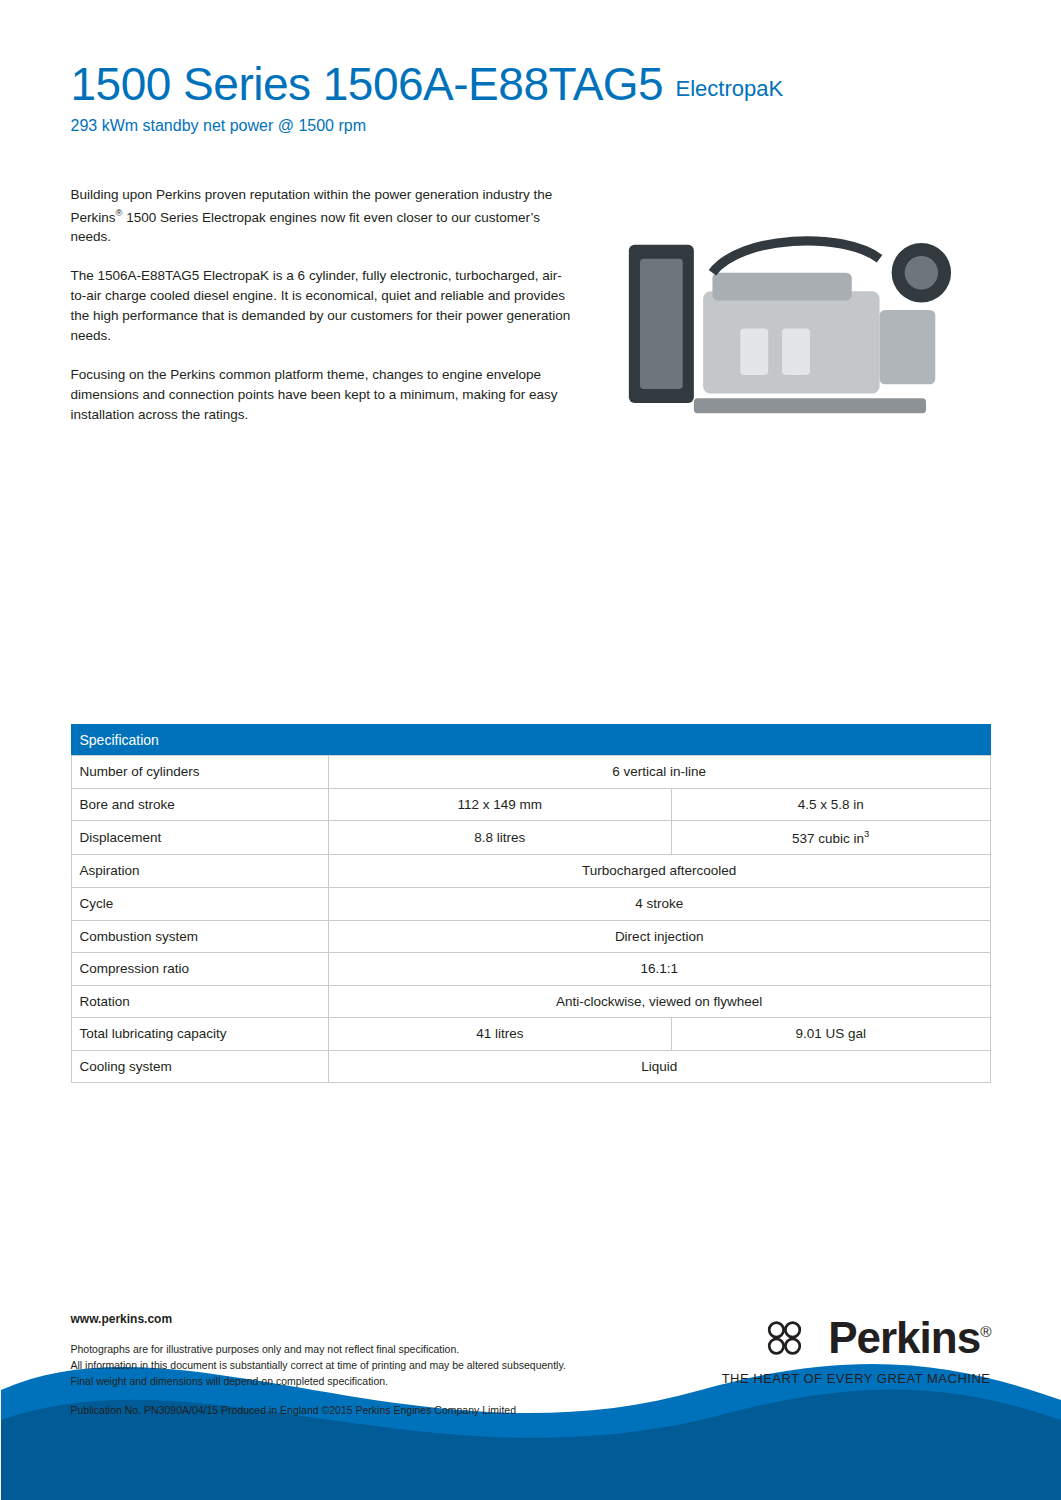1500 Series 1506A-E88TAG5 ElectropaK
293 kWm standby net power @ 1500 rpm
Building upon Perkins proven reputation within the power generation industry the Perkins® 1500 Series Electropak engines now fit even closer to our customer’s needs.
The 1506A-E88TAG5 ElectropaK is a 6 cylinder, fully electronic, turbocharged, air-to-air charge cooled diesel engine. It is economical, quiet and reliable and provides the high performance that is demanded by our customers for their power generation needs.
Focusing on the Perkins common platform theme, changes to engine envelope dimensions and connection points have been kept to a minimum, making for easy installation across the ratings.
Specification
| Number of cylinders | 6 vertical in-line |
| Bore and stroke | 112 x 149 mm | 4.5 x 5.8 in |
| Displacement | 8.8 litres | 537 cubic in 3 |
| Aspiration | Turbocharged aftercooled |
| Cycle | 4 stroke |
| Combustion system | Direct injection |
| Compression ratio | 16.1:1 |
| Rotation | Anti-clockwise, viewed on flywheel |
| Total lubricating capacity | 41 litres | 9.01 US gal |
| Cooling system | Liquid |
www.perkins.com
Photographs are for illustrative purposes only and may not reflect final specification.
All information in this document is substantially correct at time of printing and may be altered subsequently.
Final weight and dimensions will depend on completed specification.
Publication No. PN3090A/04/15 Produced in England ©2015 Perkins Engines Company Limited
Perkins®
THE HEART OF EVERY GREAT MACHINE